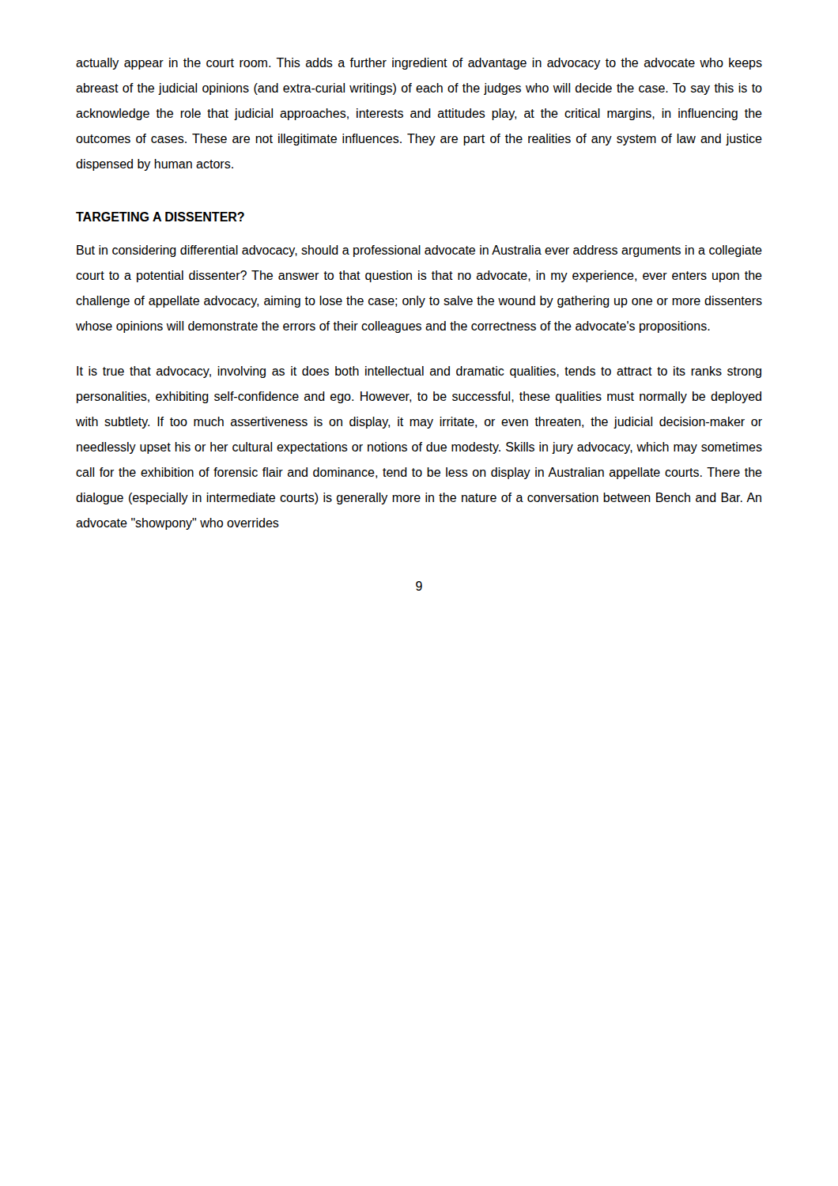actually appear in the court room. This adds a further ingredient of advantage in advocacy to the advocate who keeps abreast of the judicial opinions (and extra-curial writings) of each of the judges who will decide the case. To say this is to acknowledge the role that judicial approaches, interests and attitudes play, at the critical margins, in influencing the outcomes of cases. These are not illegitimate influences. They are part of the realities of any system of law and justice dispensed by human actors.
Targeting a dissenter?
But in considering differential advocacy, should a professional advocate in Australia ever address arguments in a collegiate court to a potential dissenter? The answer to that question is that no advocate, in my experience, ever enters upon the challenge of appellate advocacy, aiming to lose the case; only to salve the wound by gathering up one or more dissenters whose opinions will demonstrate the errors of their colleagues and the correctness of the advocate's propositions.
It is true that advocacy, involving as it does both intellectual and dramatic qualities, tends to attract to its ranks strong personalities, exhibiting self-confidence and ego. However, to be successful, these qualities must normally be deployed with subtlety. If too much assertiveness is on display, it may irritate, or even threaten, the judicial decision-maker or needlessly upset his or her cultural expectations or notions of due modesty. Skills in jury advocacy, which may sometimes call for the exhibition of forensic flair and dominance, tend to be less on display in Australian appellate courts. There the dialogue (especially in intermediate courts) is generally more in the nature of a conversation between Bench and Bar. An advocate "showpony" who overrides
9